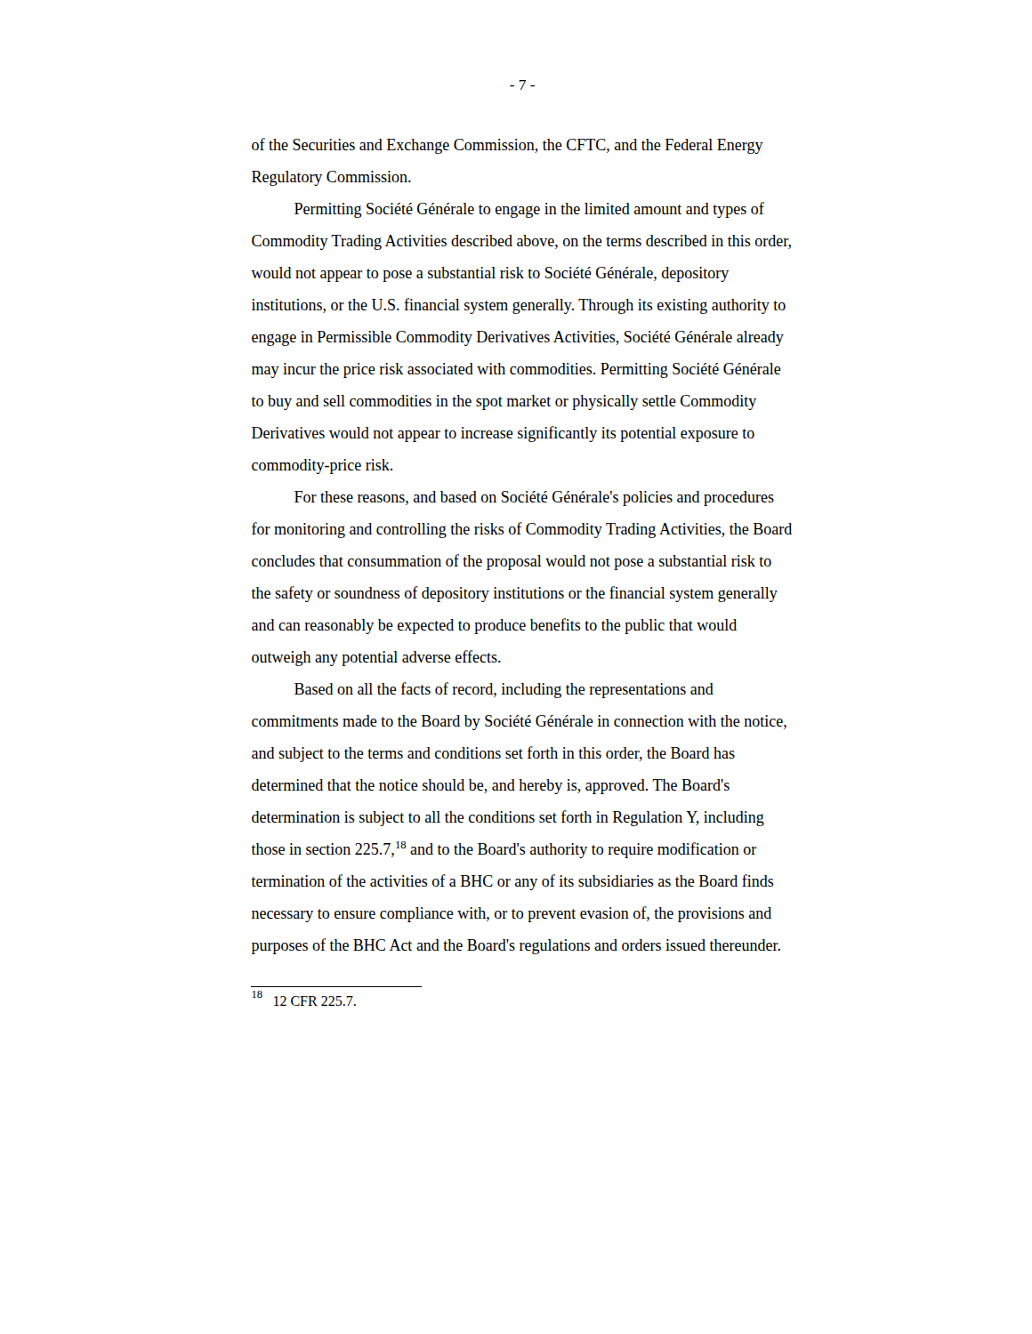- 7 -
of the Securities and Exchange Commission, the CFTC, and the Federal Energy Regulatory Commission.
Permitting Société Générale to engage in the limited amount and types of Commodity Trading Activities described above, on the terms described in this order, would not appear to pose a substantial risk to Société Générale, depository institutions, or the U.S. financial system generally. Through its existing authority to engage in Permissible Commodity Derivatives Activities, Société Générale already may incur the price risk associated with commodities. Permitting Société Générale to buy and sell commodities in the spot market or physically settle Commodity Derivatives would not appear to increase significantly its potential exposure to commodity-price risk.
For these reasons, and based on Société Générale's policies and procedures for monitoring and controlling the risks of Commodity Trading Activities, the Board concludes that consummation of the proposal would not pose a substantial risk to the safety or soundness of depository institutions or the financial system generally and can reasonably be expected to produce benefits to the public that would outweigh any potential adverse effects.
Based on all the facts of record, including the representations and commitments made to the Board by Société Générale in connection with the notice, and subject to the terms and conditions set forth in this order, the Board has determined that the notice should be, and hereby is, approved. The Board's determination is subject to all the conditions set forth in Regulation Y, including those in section 225.7,18 and to the Board's authority to require modification or termination of the activities of a BHC or any of its subsidiaries as the Board finds necessary to ensure compliance with, or to prevent evasion of, the provisions and purposes of the BHC Act and the Board's regulations and orders issued thereunder.
1812 CFR 225.7.